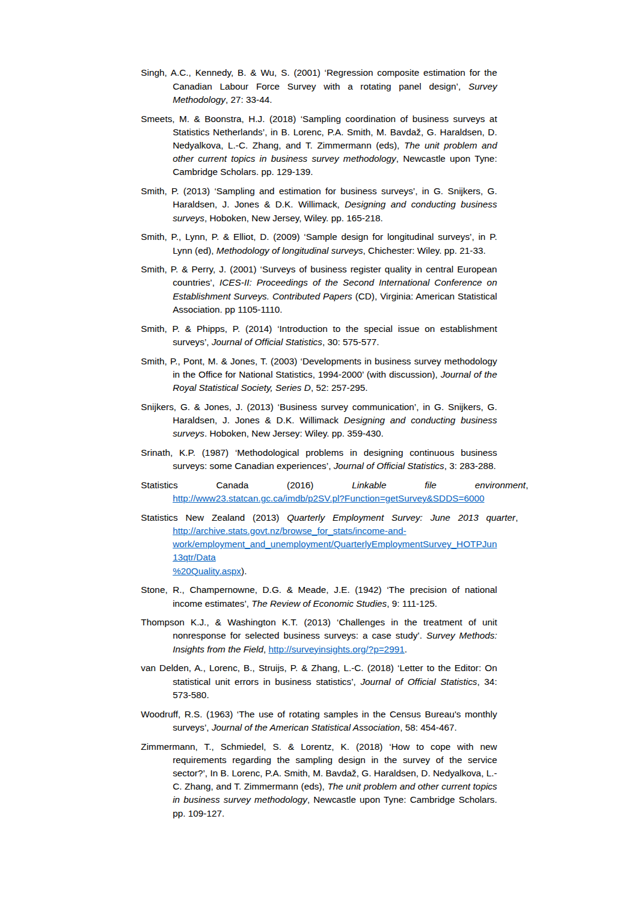Singh, A.C., Kennedy, B. & Wu, S. (2001) ‘Regression composite estimation for the Canadian Labour Force Survey with a rotating panel design’, Survey Methodology, 27: 33-44.
Smeets, M. & Boonstra, H.J. (2018) ‘Sampling coordination of business surveys at Statistics Netherlands’, in B. Lorenc, P.A. Smith, M. Bavdaž, G. Haraldsen, D. Nedyalkova, L.-C. Zhang, and T. Zimmermann (eds), The unit problem and other current topics in business survey methodology, Newcastle upon Tyne: Cambridge Scholars. pp. 129-139.
Smith, P. (2013) ‘Sampling and estimation for business surveys’, in G. Snijkers, G. Haraldsen, J. Jones & D.K. Willimack, Designing and conducting business surveys, Hoboken, New Jersey, Wiley. pp. 165-218.
Smith, P., Lynn, P. & Elliot, D. (2009) ‘Sample design for longitudinal surveys’, in P. Lynn (ed), Methodology of longitudinal surveys, Chichester: Wiley. pp. 21-33.
Smith, P. & Perry, J. (2001) ‘Surveys of business register quality in central European countries’, ICES-II: Proceedings of the Second International Conference on Establishment Surveys. Contributed Papers (CD), Virginia: American Statistical Association. pp 1105-1110.
Smith, P. & Phipps, P. (2014) ‘Introduction to the special issue on establishment surveys’, Journal of Official Statistics, 30: 575-577.
Smith, P., Pont, M. & Jones, T. (2003) ‘Developments in business survey methodology in the Office for National Statistics, 1994-2000’ (with discussion), Journal of the Royal Statistical Society, Series D, 52: 257-295.
Snijkers, G. & Jones, J. (2013) ‘Business survey communication’, in G. Snijkers, G. Haraldsen, J. Jones & D.K. Willimack Designing and conducting business surveys. Hoboken, New Jersey: Wiley. pp. 359-430.
Srinath, K.P. (1987) ‘Methodological problems in designing continuous business surveys: some Canadian experiences’, Journal of Official Statistics, 3: 283-288.
Statistics Canada (2016) Linkable file environment,
http://www23.statcan.gc.ca/imdb/p2SV.pl?Function=getSurvey&SDDS=6000
Statistics New Zealand (2013) Quarterly Employment Survey: June 2013 quarter,
http://archive.stats.govt.nz/browse_for_stats/income-and-
work/employment_and_unemployment/QuarterlyEmploymentSurvey_HOTPJun13qtr/Data
%20Quality.aspx).
Stone, R., Champernowne, D.G. & Meade, J.E. (1942) ‘The precision of national income estimates’, The Review of Economic Studies, 9: 111-125.
Thompson K.J., & Washington K.T. (2013) ‘Challenges in the treatment of unit nonresponse for selected business surveys: a case study’. Survey Methods: Insights from the Field, http://surveyinsights.org/?p=2991.
van Delden, A., Lorenc, B., Struijs, P. & Zhang, L.-C. (2018) ‘Letter to the Editor: On statistical unit errors in business statistics’, Journal of Official Statistics, 34: 573-580.
Woodruff, R.S. (1963) ‘The use of rotating samples in the Census Bureau's monthly surveys’, Journal of the American Statistical Association, 58: 454-467.
Zimmermann, T., Schmiedel, S. & Lorentz, K. (2018) ‘How to cope with new requirements regarding the sampling design in the survey of the service sector?’, In B. Lorenc, P.A. Smith, M. Bavdaž, G. Haraldsen, D. Nedyalkova, L.-C. Zhang, and T. Zimmermann (eds), The unit problem and other current topics in business survey methodology, Newcastle upon Tyne: Cambridge Scholars. pp. 109-127.